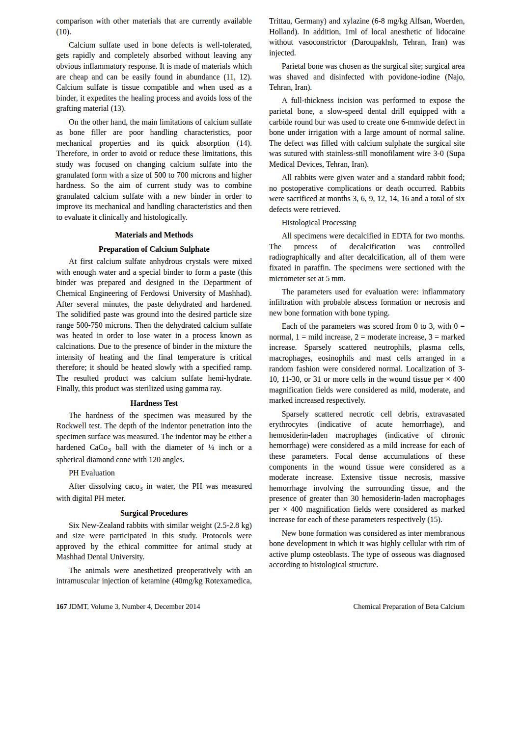comparison with other materials that are currently available (10).
Calcium sulfate used in bone defects is well-tolerated, gets rapidly and completely absorbed without leaving any obvious inflammatory response. It is made of materials which are cheap and can be easily found in abundance (11, 12). Calcium sulfate is tissue compatible and when used as a binder, it expedites the healing process and avoids loss of the grafting material (13).
On the other hand, the main limitations of calcium sulfate as bone filler are poor handling characteristics, poor mechanical properties and its quick absorption (14). Therefore, in order to avoid or reduce these limitations, this study was focused on changing calcium sulfate into the granulated form with a size of 500 to 700 microns and higher hardness. So the aim of current study was to combine granulated calcium sulfate with a new binder in order to improve its mechanical and handling characteristics and then to evaluate it clinically and histologically.
Materials and Methods
Preparation of Calcium Sulphate
At first calcium sulfate anhydrous crystals were mixed with enough water and a special binder to form a paste (this binder was prepared and designed in the Department of Chemical Engineering of Ferdowsi University of Mashhad). After several minutes, the paste dehydrated and hardened. The solidified paste was ground into the desired particle size range 500-750 microns. Then the dehydrated calcium sulfate was heated in order to lose water in a process known as calcinations. Due to the presence of binder in the mixture the intensity of heating and the final temperature is critical therefore; it should be heated slowly with a specified ramp. The resulted product was calcium sulfate hemi-hydrate. Finally, this product was sterilized using gamma ray.
Hardness Test
The hardness of the specimen was measured by the Rockwell test. The depth of the indentor penetration into the specimen surface was measured. The indentor may be either a hardened CaCo3 ball with the diameter of ¼ inch or a spherical diamond cone with 120 angles.
PH Evaluation
After dissolving caco3 in water, the PH was measured with digital PH meter.
Surgical Procedures
Six New-Zealand rabbits with similar weight (2.5-2.8 kg) and size were participated in this study. Protocols were approved by the ethical committee for animal study at Mashhad Dental University.
The animals were anesthetized preoperatively with an intramuscular injection of ketamine (40mg/kg Rotexamedica, Trittau, Germany) and xylazine (6-8 mg/kg Alfsan, Woerden, Holland). In addition, 1ml of local anesthetic of lidocaine without vasoconstrictor (Daroupakhsh, Tehran, Iran) was injected.
Parietal bone was chosen as the surgical site; surgical area was shaved and disinfected with povidone-iodine (Najo, Tehran, Iran).
A full-thickness incision was performed to expose the parietal bone, a slow-speed dental drill equipped with a carbide round bur was used to create one 6-mmwide defect in bone under irrigation with a large amount of normal saline. The defect was filled with calcium sulphate the surgical site was sutured with stainless-still monofilament wire 3-0 (Supa Medical Devices, Tehran, Iran).
All rabbits were given water and a standard rabbit food; no postoperative complications or death occurred. Rabbits were sacrificed at months 3, 6, 9, 12, 14, 16 and a total of six defects were retrieved.
Histological Processing
All specimens were decalcified in EDTA for two months. The process of decalcification was controlled radiographically and after decalcification, all of them were fixated in paraffin. The specimens were sectioned with the micrometer set at 5 mm.
The parameters used for evaluation were: inflammatory infiltration with probable abscess formation or necrosis and new bone formation with bone typing.
Each of the parameters was scored from 0 to 3, with 0 = normal, 1 = mild increase, 2 = moderate increase, 3 = marked increase. Sparsely scattered neutrophils, plasma cells, macrophages, eosinophils and mast cells arranged in a random fashion were considered normal. Localization of 3-10, 11-30, or 31 or more cells in the wound tissue per × 400 magnification fields were considered as mild, moderate, and marked increased respectively.
Sparsely scattered necrotic cell debris, extravasated erythrocytes (indicative of acute hemorrhage), and hemosiderin-laden macrophages (indicative of chronic hemorrhage) were considered as a mild increase for each of these parameters. Focal dense accumulations of these components in the wound tissue were considered as a moderate increase. Extensive tissue necrosis, massive hemorrhage involving the surrounding tissue, and the presence of greater than 30 hemosiderin-laden macrophages per × 400 magnification fields were considered as marked increase for each of these parameters respectively (15).
New bone formation was considered as inter membranous bone development in which it was highly cellular with rim of active plump osteoblasts. The type of osseous was diagnosed according to histological structure.
167 JDMT, Volume 3, Number 4, December 2014
Chemical Preparation of Beta Calcium